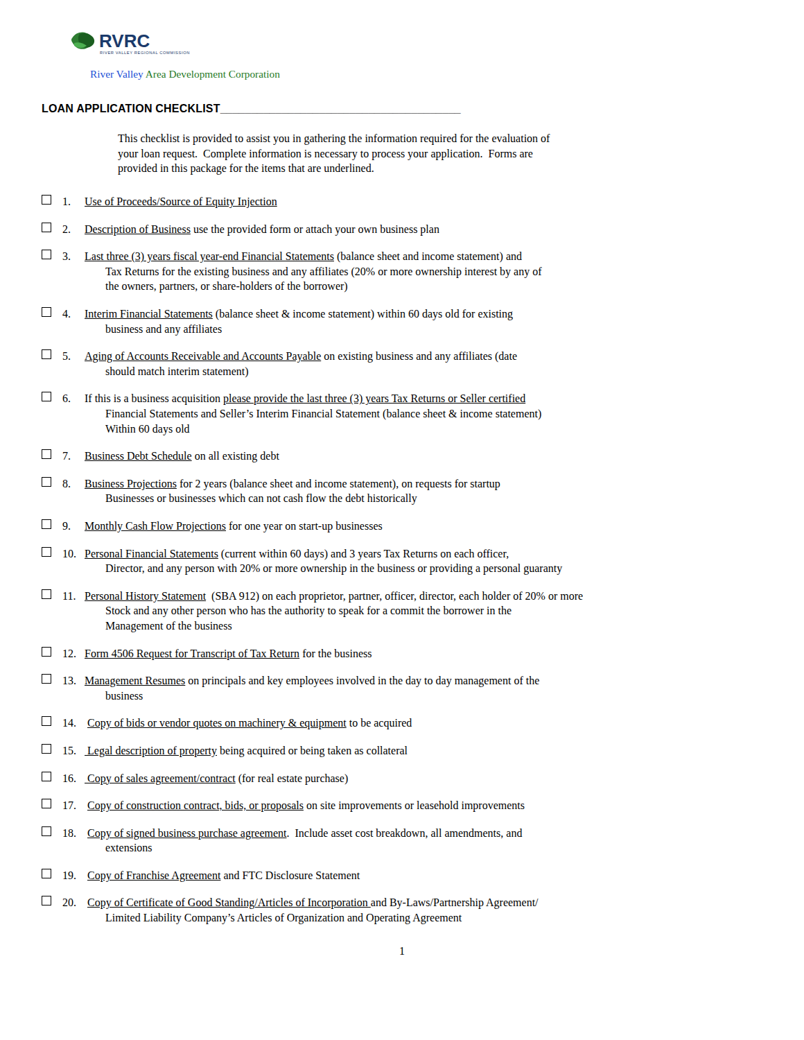RVRC RIVER VALLEY REGIONAL COMMISSION
River Valley Area Development Corporation
LOAN APPLICATION CHECKLIST_______________________________________
This checklist is provided to assist you in gathering the information required for the evaluation of your loan request. Complete information is necessary to process your application. Forms are provided in this package for the items that are underlined.
1. Use of Proceeds/Source of Equity Injection
2. Description of Business use the provided form or attach your own business plan
3. Last three (3) years fiscal year-end Financial Statements (balance sheet and income statement) and Tax Returns for the existing business and any affiliates (20% or more ownership interest by any of the owners, partners, or share-holders of the borrower)
4. Interim Financial Statements (balance sheet & income statement) within 60 days old for existing business and any affiliates
5. Aging of Accounts Receivable and Accounts Payable on existing business and any affiliates (date should match interim statement)
6. If this is a business acquisition please provide the last three (3) years Tax Returns or Seller certified Financial Statements and Seller’s Interim Financial Statement (balance sheet & income statement) Within 60 days old
7. Business Debt Schedule on all existing debt
8. Business Projections for 2 years (balance sheet and income statement), on requests for startup Businesses or businesses which can not cash flow the debt historically
9. Monthly Cash Flow Projections for one year on start-up businesses
10. Personal Financial Statements (current within 60 days) and 3 years Tax Returns on each officer, Director, and any person with 20% or more ownership in the business or providing a personal guaranty
11. Personal History Statement (SBA 912) on each proprietor, partner, officer, director, each holder of 20% or more Stock and any other person who has the authority to speak for a commit the borrower in the Management of the business
12. Form 4506 Request for Transcript of Tax Return for the business
13. Management Resumes on principals and key employees involved in the day to day management of the business
14. Copy of bids or vendor quotes on machinery & equipment to be acquired
15. Legal description of property being acquired or being taken as collateral
16. Copy of sales agreement/contract (for real estate purchase)
17. Copy of construction contract, bids, or proposals on site improvements or leasehold improvements
18. Copy of signed business purchase agreement. Include asset cost breakdown, all amendments, and extensions
19. Copy of Franchise Agreement and FTC Disclosure Statement
20. Copy of Certificate of Good Standing/Articles of Incorporation and By-Laws/Partnership Agreement/ Limited Liability Company’s Articles of Organization and Operating Agreement
1